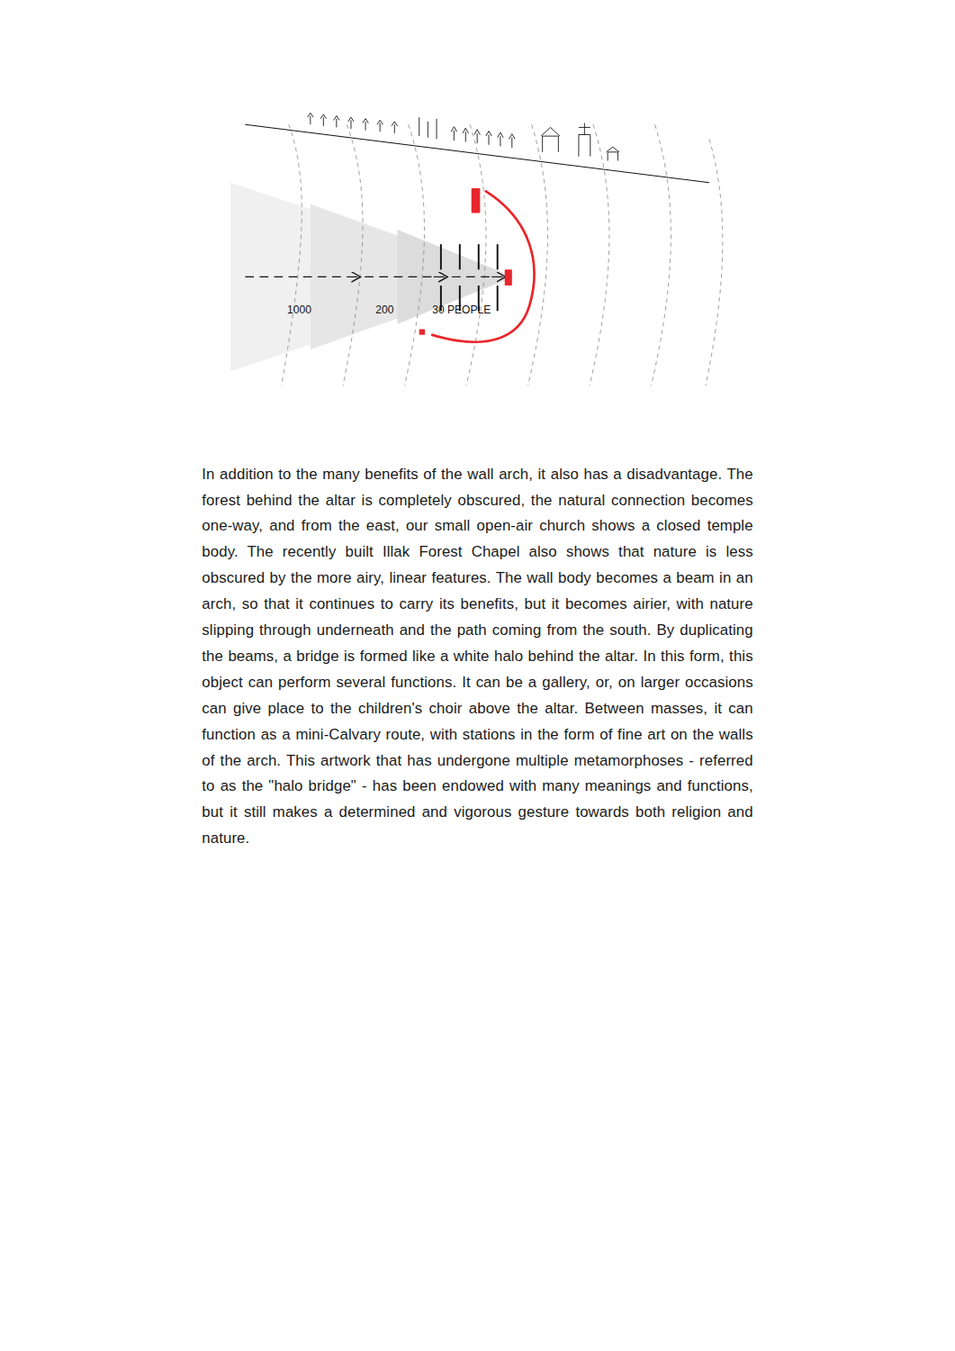1000 200 30 PEOPLE
In addition to the many benefits of the wall arch, it also has a disadvantage. The forest behind the altar is completely obscured, the natural connection becomes one-way, and from the east, our small open-air church shows a closed temple body. The recently built Illak Forest Chapel also shows that nature is less obscured by the more airy, linear features. The wall body becomes a beam in an arch, so that it continues to carry its benefits, but it becomes airier, with nature slipping through underneath and the path coming from the south. By duplicating the beams, a bridge is formed like a white halo behind the altar. In this form, this object can perform several functions. It can be a gallery, or, on larger occasions can give place to the children's choir above the altar. Between masses, it can function as a mini-Calvary route, with stations in the form of fine art on the walls of the arch. This artwork that has undergone multiple metamorphoses - referred to as the "halo bridge" - has been endowed with many meanings and functions, but it still makes a determined and vigorous gesture towards both religion and nature.